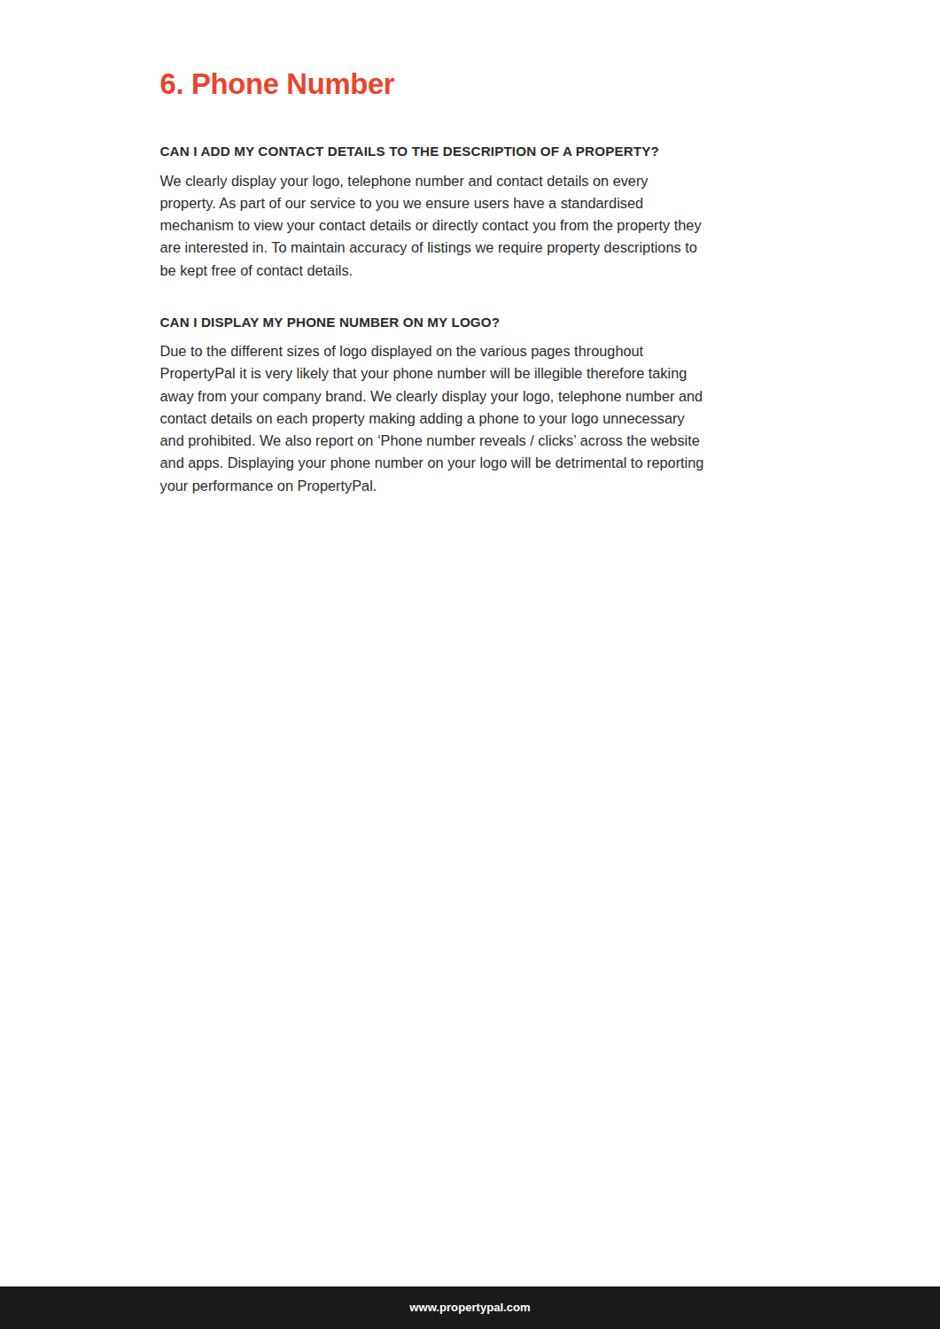6. Phone Number
Can I add my contact details to the description of a property?
We clearly display your logo, telephone number and contact details on every property. As part of our service to you we ensure users have a standardised mechanism to view your contact details or directly contact you from the property they are interested in. To maintain accuracy of listings we require property descriptions to be kept free of contact details.
Can I display my phone number on my logo?
Due to the different sizes of logo displayed on the various pages throughout PropertyPal it is very likely that your phone number will be illegible therefore taking away from your company brand. We clearly display your logo, telephone number and contact details on each property making adding a phone to your logo unnecessary and prohibited. We also report on ‘Phone number reveals / clicks’ across the website and apps. Displaying your phone number on your logo will be detrimental to reporting your performance on PropertyPal.
www.propertypal.com